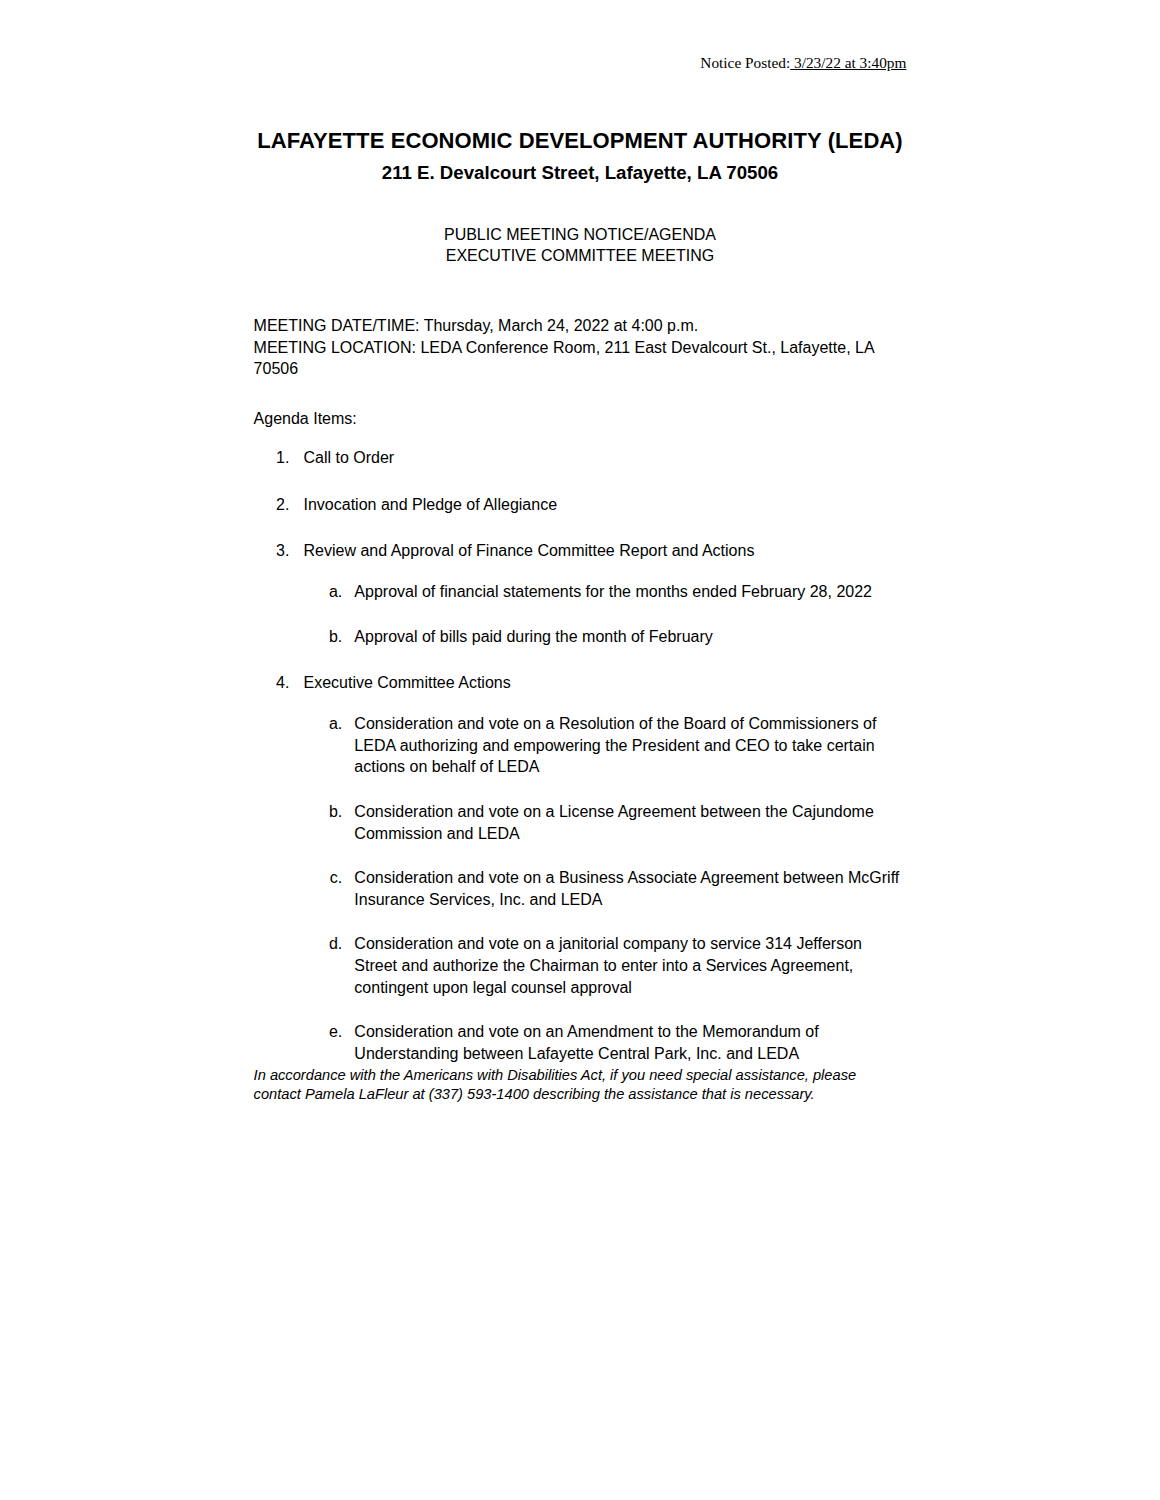Notice Posted: 3/23/22 at 3:40pm
LAFAYETTE ECONOMIC DEVELOPMENT AUTHORITY (LEDA)
211 E. Devalcourt Street, Lafayette, LA 70506
PUBLIC MEETING NOTICE/AGENDA
EXECUTIVE COMMITTEE MEETING
MEETING DATE/TIME: Thursday, March 24, 2022 at 4:00 p.m.
MEETING LOCATION: LEDA Conference Room, 211 East Devalcourt St., Lafayette, LA 70506
Agenda Items:
Call to Order
Invocation and Pledge of Allegiance
Review and Approval of Finance Committee Report and Actions
Approval of financial statements for the months ended February 28, 2022
Approval of bills paid during the month of February
Executive Committee Actions
Consideration and vote on a Resolution of the Board of Commissioners of LEDA authorizing and empowering the President and CEO to take certain actions on behalf of LEDA
Consideration and vote on a License Agreement between the Cajundome Commission and LEDA
Consideration and vote on a Business Associate Agreement between McGriff Insurance Services, Inc. and LEDA
Consideration and vote on a janitorial company to service 314 Jefferson Street and authorize the Chairman to enter into a Services Agreement, contingent upon legal counsel approval
Consideration and vote on an Amendment to the Memorandum of Understanding between Lafayette Central Park, Inc. and LEDA
In accordance with the Americans with Disabilities Act, if you need special assistance, please contact Pamela LaFleur at (337) 593-1400 describing the assistance that is necessary.